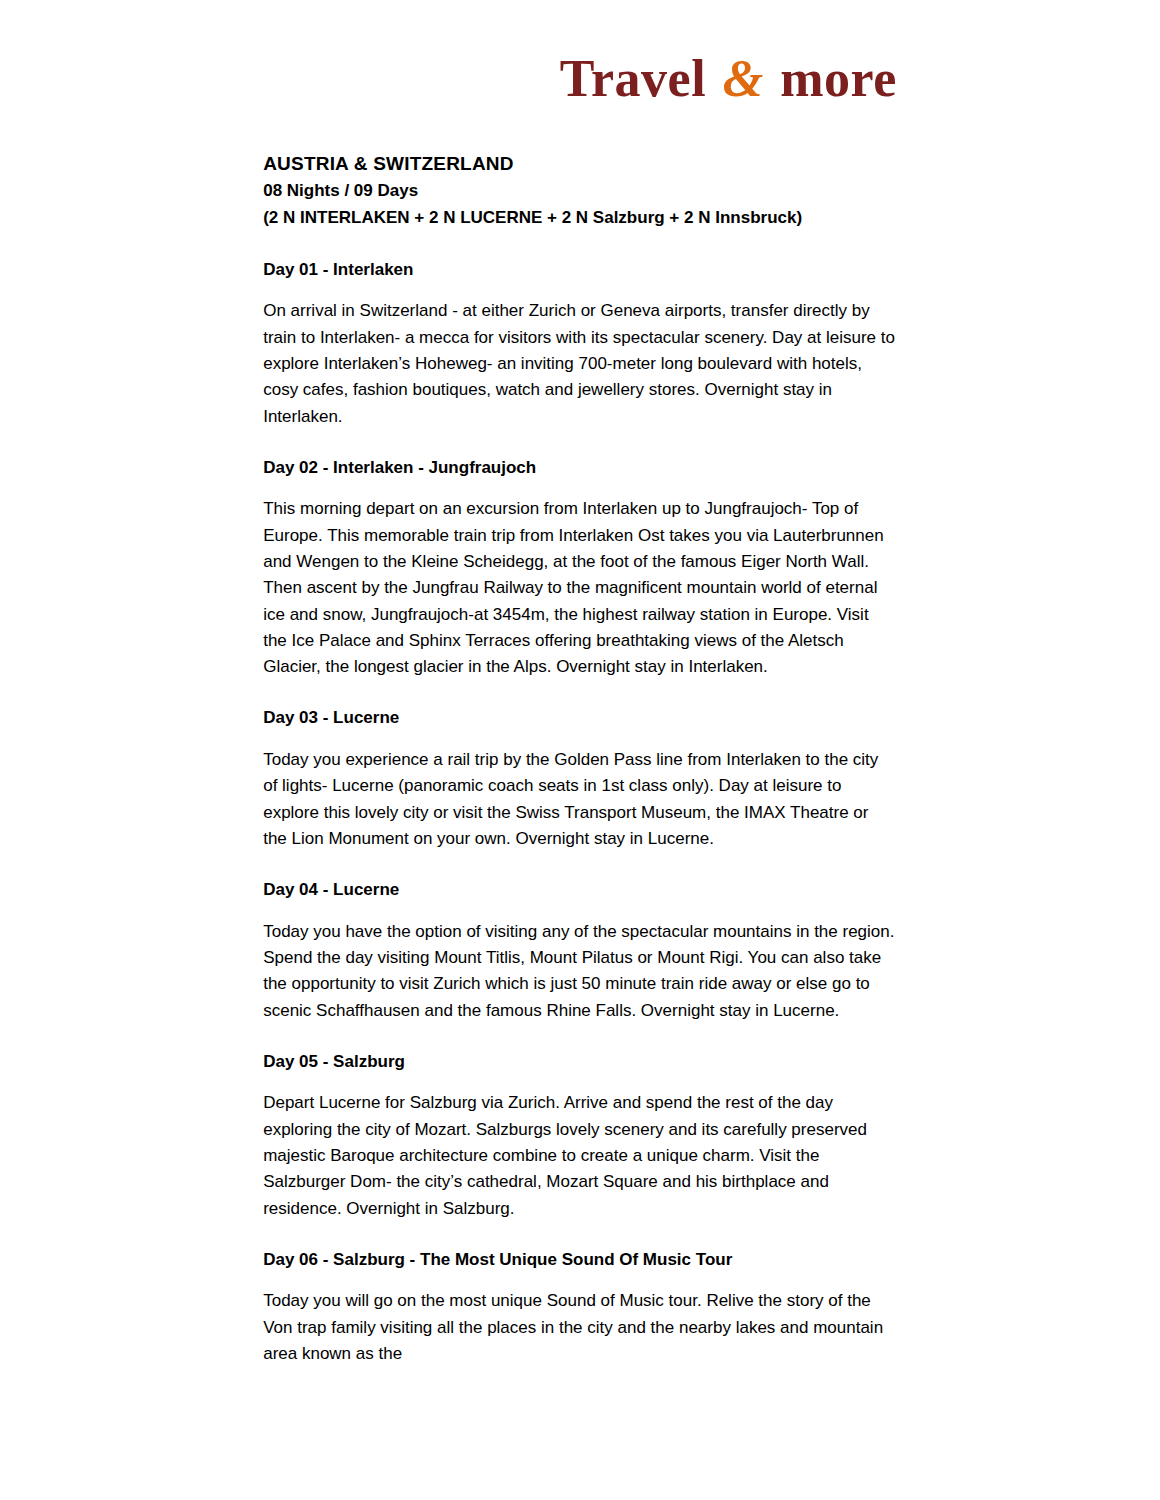Travel & more
AUSTRIA & SWITZERLAND
08 Nights / 09 Days
(2 N INTERLAKEN + 2 N LUCERNE + 2 N Salzburg + 2 N Innsbruck)
Day 01 - Interlaken
On arrival in Switzerland - at either Zurich or Geneva airports, transfer directly by train to Interlaken- a mecca for visitors with its spectacular scenery. Day at leisure to explore Interlaken’s Hoheweg- an inviting 700-meter long boulevard with hotels, cosy cafes, fashion boutiques, watch and jewellery stores. Overnight stay in Interlaken.
Day 02 - Interlaken - Jungfraujoch
This morning depart on an excursion from Interlaken up to Jungfraujoch- Top of Europe. This memorable train trip from Interlaken Ost takes you via Lauterbrunnen and Wengen to the Kleine Scheidegg, at the foot of the famous Eiger North Wall. Then ascent by the Jungfrau Railway to the magnificent mountain world of eternal ice and snow, Jungfraujoch-at 3454m, the highest railway station in Europe. Visit the Ice Palace and Sphinx Terraces offering breathtaking views of the Aletsch Glacier, the longest glacier in the Alps. Overnight stay in Interlaken.
Day 03 - Lucerne
Today you experience a rail trip by the Golden Pass line from Interlaken to the city of lights- Lucerne (panoramic coach seats in 1st class only). Day at leisure to explore this lovely city or visit the Swiss Transport Museum, the IMAX Theatre or the Lion Monument on your own. Overnight stay in Lucerne.
Day 04 - Lucerne
Today you have the option of visiting any of the spectacular mountains in the region. Spend the day visiting Mount Titlis, Mount Pilatus or Mount Rigi. You can also take the opportunity to visit Zurich which is just 50 minute train ride away or else go to scenic Schaffhausen and the famous Rhine Falls. Overnight stay in Lucerne.
Day 05 - Salzburg
Depart Lucerne for Salzburg via Zurich. Arrive and spend the rest of the day exploring the city of Mozart. Salzburgs lovely scenery and its carefully preserved majestic Baroque architecture combine to create a unique charm. Visit the Salzburger Dom- the city’s cathedral, Mozart Square and his birthplace and residence. Overnight in Salzburg.
Day 06 - Salzburg - The Most Unique Sound Of Music Tour
Today you will go on the most unique Sound of Music tour. Relive the story of the Von trap family visiting all the places in the city and the nearby lakes and mountain area known as the